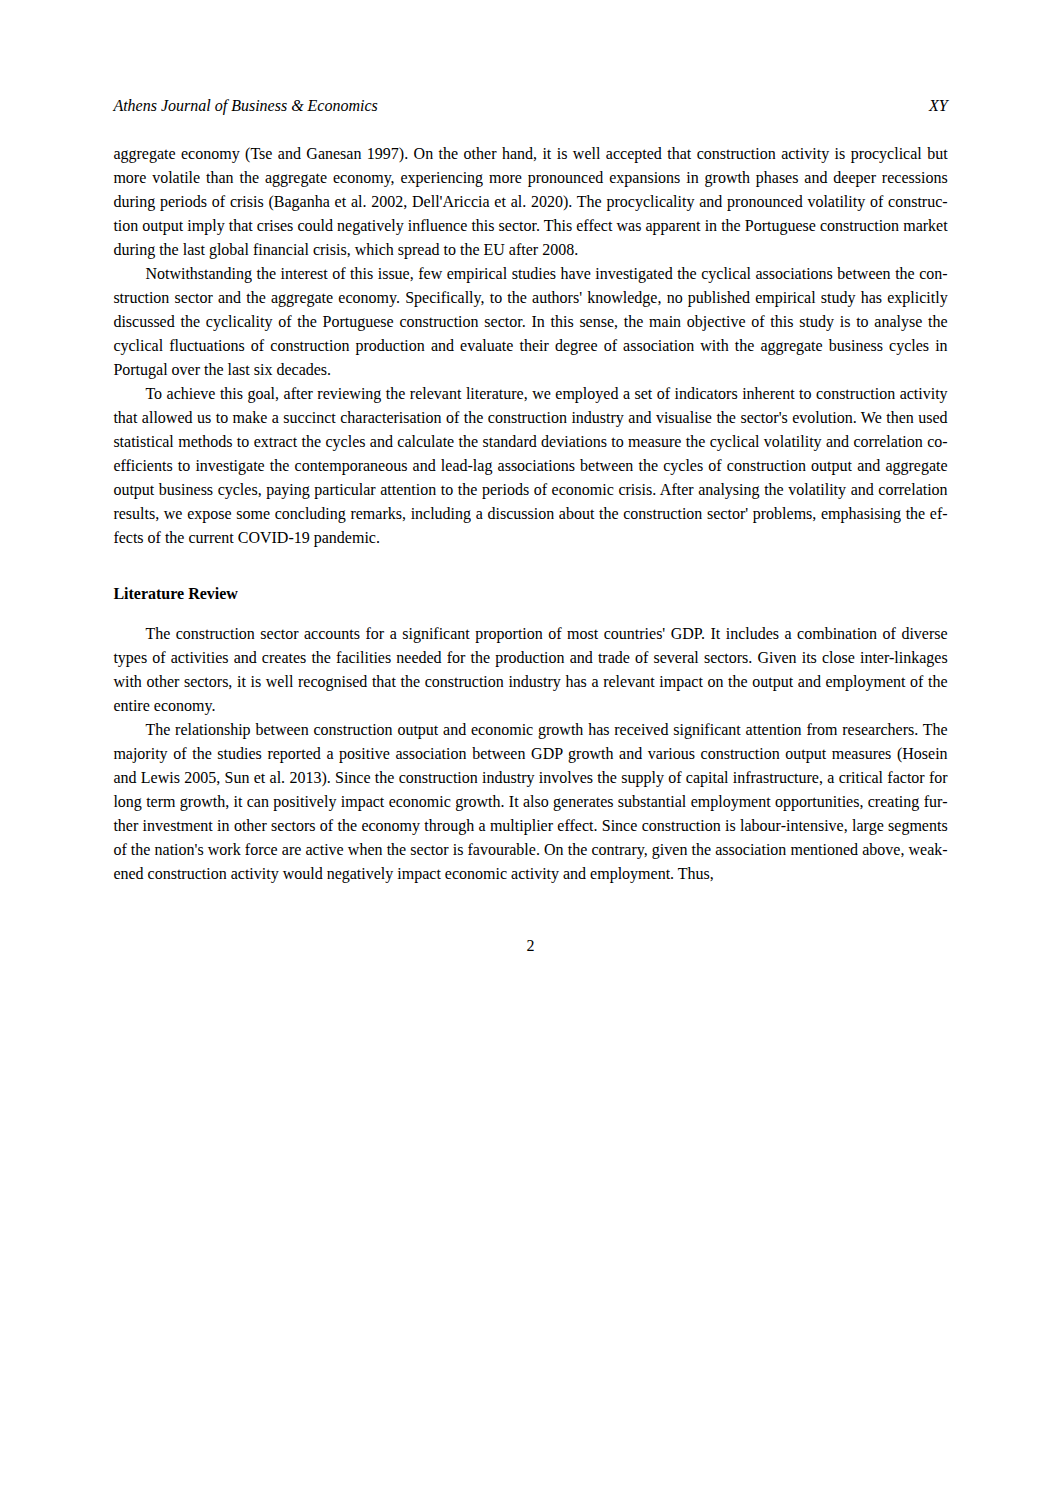Athens Journal of Business & Economics XY
aggregate economy (Tse and Ganesan 1997). On the other hand, it is well accepted that construction activity is procyclical but more volatile than the aggregate economy, experiencing more pronounced expansions in growth phases and deeper recessions during periods of crisis (Baganha et al. 2002, Dell'Ariccia et al. 2020). The procyclicality and pronounced volatility of construction output imply that crises could negatively influence this sector. This effect was apparent in the Portuguese construction market during the last global financial crisis, which spread to the EU after 2008.
Notwithstanding the interest of this issue, few empirical studies have investigated the cyclical associations between the construction sector and the aggregate economy. Specifically, to the authors' knowledge, no published empirical study has explicitly discussed the cyclicality of the Portuguese construction sector. In this sense, the main objective of this study is to analyse the cyclical fluctuations of construction production and evaluate their degree of association with the aggregate business cycles in Portugal over the last six decades.
To achieve this goal, after reviewing the relevant literature, we employed a set of indicators inherent to construction activity that allowed us to make a succinct characterisation of the construction industry and visualise the sector's evolution. We then used statistical methods to extract the cycles and calculate the standard deviations to measure the cyclical volatility and correlation coefficients to investigate the contemporaneous and lead-lag associations between the cycles of construction output and aggregate output business cycles, paying particular attention to the periods of economic crisis. After analysing the volatility and correlation results, we expose some concluding remarks, including a discussion about the construction sector' problems, emphasising the effects of the current COVID-19 pandemic.
Literature Review
The construction sector accounts for a significant proportion of most countries' GDP. It includes a combination of diverse types of activities and creates the facilities needed for the production and trade of several sectors. Given its close inter-linkages with other sectors, it is well recognised that the construction industry has a relevant impact on the output and employment of the entire economy.
The relationship between construction output and economic growth has received significant attention from researchers. The majority of the studies reported a positive association between GDP growth and various construction output measures (Hosein and Lewis 2005, Sun et al. 2013). Since the construction industry involves the supply of capital infrastructure, a critical factor for long term growth, it can positively impact economic growth. It also generates substantial employment opportunities, creating further investment in other sectors of the economy through a multiplier effect. Since construction is labour-intensive, large segments of the nation's work force are active when the sector is favourable. On the contrary, given the association mentioned above, weakened construction activity would negatively impact economic activity and employment. Thus,
2